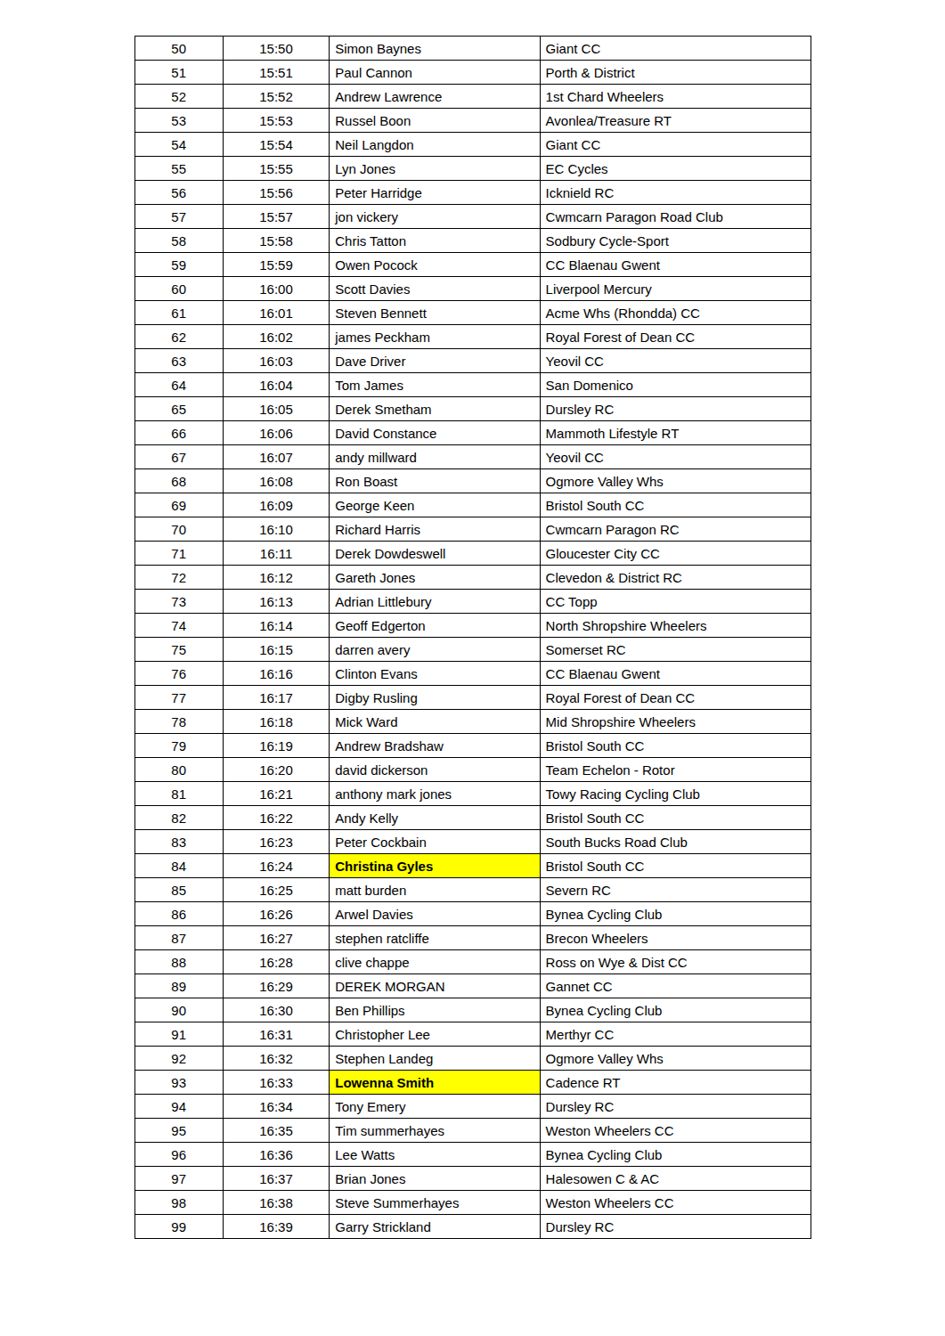| 50 | 15:50 | Simon Baynes | Giant CC |
| 51 | 15:51 | Paul Cannon | Porth & District |
| 52 | 15:52 | Andrew Lawrence | 1st Chard Wheelers |
| 53 | 15:53 | Russel Boon | Avonlea/Treasure RT |
| 54 | 15:54 | Neil Langdon | Giant CC |
| 55 | 15:55 | Lyn Jones | EC Cycles |
| 56 | 15:56 | Peter Harridge | Icknield RC |
| 57 | 15:57 | jon vickery | Cwmcarn Paragon Road Club |
| 58 | 15:58 | Chris Tatton | Sodbury Cycle-Sport |
| 59 | 15:59 | Owen Pocock | CC Blaenau Gwent |
| 60 | 16:00 | Scott Davies | Liverpool Mercury |
| 61 | 16:01 | Steven Bennett | Acme Whs (Rhondda) CC |
| 62 | 16:02 | james Peckham | Royal Forest of Dean CC |
| 63 | 16:03 | Dave Driver | Yeovil CC |
| 64 | 16:04 | Tom James | San Domenico |
| 65 | 16:05 | Derek Smetham | Dursley RC |
| 66 | 16:06 | David Constance | Mammoth Lifestyle RT |
| 67 | 16:07 | andy millward | Yeovil CC |
| 68 | 16:08 | Ron Boast | Ogmore Valley Whs |
| 69 | 16:09 | George Keen | Bristol South CC |
| 70 | 16:10 | Richard Harris | Cwmcarn Paragon RC |
| 71 | 16:11 | Derek Dowdeswell | Gloucester City CC |
| 72 | 16:12 | Gareth Jones | Clevedon & District RC |
| 73 | 16:13 | Adrian Littlebury | CC Topp |
| 74 | 16:14 | Geoff Edgerton | North Shropshire Wheelers |
| 75 | 16:15 | darren avery | Somerset RC |
| 76 | 16:16 | Clinton Evans | CC Blaenau Gwent |
| 77 | 16:17 | Digby Rusling | Royal Forest of Dean CC |
| 78 | 16:18 | Mick Ward | Mid Shropshire Wheelers |
| 79 | 16:19 | Andrew Bradshaw | Bristol South CC |
| 80 | 16:20 | david dickerson | Team Echelon - Rotor |
| 81 | 16:21 | anthony mark jones | Towy Racing Cycling Club |
| 82 | 16:22 | Andy Kelly | Bristol South CC |
| 83 | 16:23 | Peter Cockbain | South Bucks Road Club |
| 84 | 16:24 | Christina Gyles | Bristol South CC |
| 85 | 16:25 | matt burden | Severn RC |
| 86 | 16:26 | Arwel Davies | Bynea Cycling Club |
| 87 | 16:27 | stephen ratcliffe | Brecon Wheelers |
| 88 | 16:28 | clive chappe | Ross on Wye & Dist CC |
| 89 | 16:29 | DEREK MORGAN | Gannet CC |
| 90 | 16:30 | Ben Phillips | Bynea Cycling Club |
| 91 | 16:31 | Christopher Lee | Merthyr CC |
| 92 | 16:32 | Stephen Landeg | Ogmore Valley Whs |
| 93 | 16:33 | Lowenna Smith | Cadence RT |
| 94 | 16:34 | Tony Emery | Dursley RC |
| 95 | 16:35 | Tim summerhayes | Weston Wheelers CC |
| 96 | 16:36 | Lee Watts | Bynea Cycling Club |
| 97 | 16:37 | Brian Jones | Halesowen C & AC |
| 98 | 16:38 | Steve Summerhayes | Weston Wheelers CC |
| 99 | 16:39 | Garry Strickland | Dursley RC |